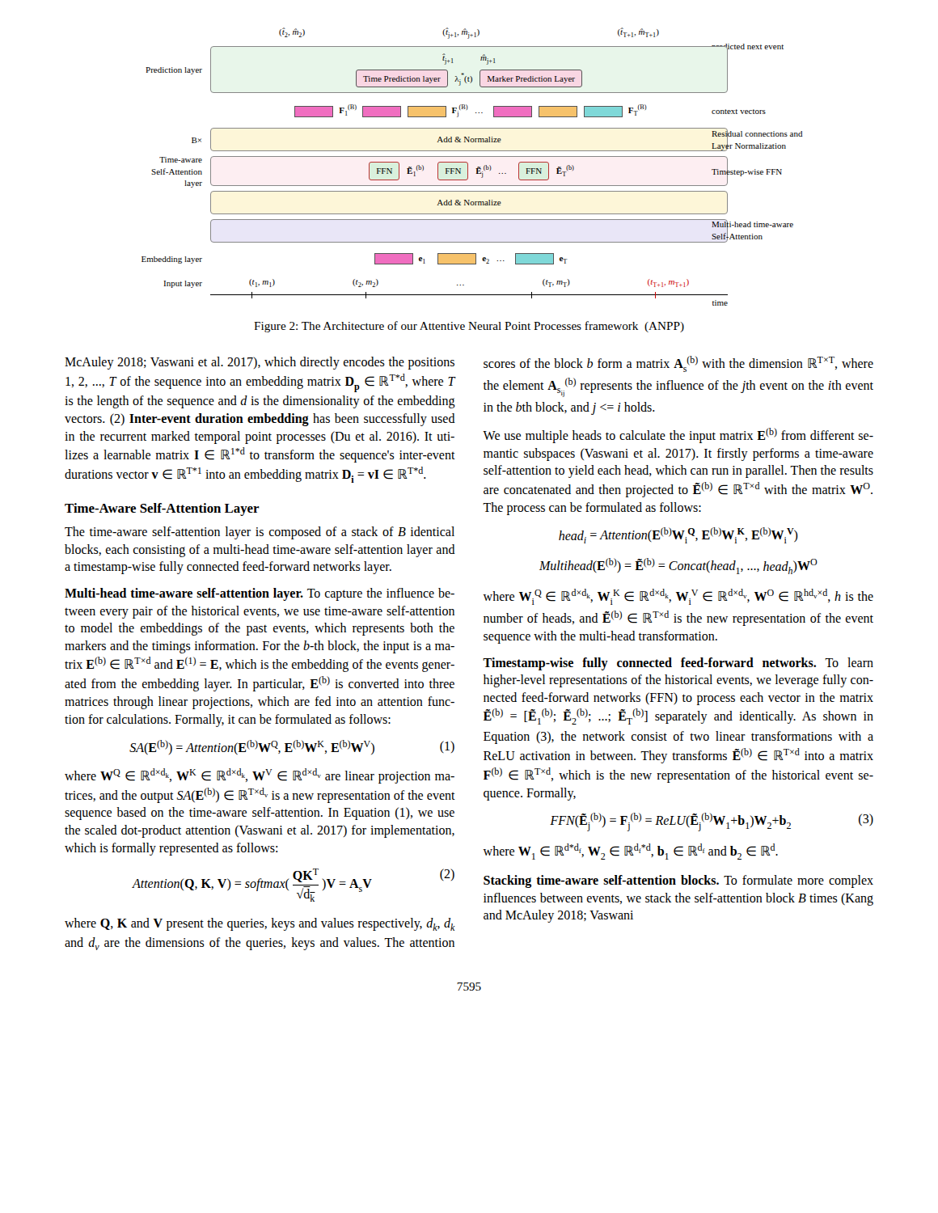(t̂2, m̂2) (t̂j+1, m̂j+1) (t̂T+1, m̂T+1)
predicted next event
Prediction layer
t̂j+1 m̂j+1
Time Prediction layer λj*(t) Marker Prediction Layer
F1(B) Fj(B) … FT(B)
context vectors
B×
Add & Normalize
Residual connections and
Layer Normalization
Time-aware
Self-Attention
layer
FFN Ẽ1(b) FFN Ẽj(b) … FFN ẼT(b)
Timestep-wise FFN
Add & Normalize
Multi-head time-aware
Self-Attention
Embedding layer
e1 e2 … eT
Input layer
(t1, m1) (t2, m2) … (tT, mT) (tT+1, mT+1)
time
Figure 2: The Architecture of our Attentive Neural Point Processes framework (ANPP)
McAuley 2018; Vaswani et al. 2017), which directly encodes the positions 1, 2, ..., T of the sequence into an embedding matrix Dp ∈ ℝT*d, where T is the length of the sequence and d is the dimensionality of the embedding vectors. (2) Inter-event duration embedding has been successfully used in the recurrent marked temporal point processes (Du et al. 2016). It utilizes a learnable matrix I ∈ ℝ1*d to transform the sequence's inter-event durations vector v ∈ ℝT*1 into an embedding matrix Di = vI ∈ ℝT*d.
Time-Aware Self-Attention Layer
The time-aware self-attention layer is composed of a stack of B identical blocks, each consisting of a multi-head time-aware self-attention layer and a timestamp-wise fully connected feed-forward networks layer.
Multi-head time-aware self-attention layer. To capture the influence between every pair of the historical events, we use time-aware self-attention to model the embeddings of the past events, which represents both the markers and the timings information. For the b-th block, the input is a matrix E(b) ∈ ℝT×d and E(1) = E, which is the embedding of the events generated from the embedding layer. In particular, E(b) is converted into three matrices through linear projections, which are fed into an attention function for calculations. Formally, it can be formulated as follows:
SA(E(b)) = Attention(E(b)WQ, E(b)WK, E(b)WV) (1)
where WQ ∈ ℝd×dk, WK ∈ ℝd×dk, WV ∈ ℝd×dv are linear projection matrices, and the output SA(E(b)) ∈ ℝT×dv is a new representation of the event sequence based on the time-aware self-attention. In Equation (1), we use the scaled dot-product attention (Vaswani et al. 2017) for implementation, which is formally represented as follows:
Attention(Q, K, V) = softmax( QKT√dk )V = AsV (2)
where Q, K and V present the queries, keys and values respectively, dk, dk and dv are the dimensions of the queries, keys and values. The attention scores of the block b form a matrix As(b) with the dimension ℝT×T, where the element Asij(b) represents the influence of the jth event on the ith event in the bth block, and j <= i holds.
We use multiple heads to calculate the input matrix E(b) from different semantic subspaces (Vaswani et al. 2017). It firstly performs a time-aware self-attention to yield each head, which can run in parallel. Then the results are concatenated and then projected to Ẽ(b) ∈ ℝT×d with the matrix WO. The process can be formulated as follows:
headi = Attention(E(b)WiQ, E(b)WiK, E(b)WiV)
Multihead(E(b)) = Ẽ(b) = Concat(head1, ..., headh)WO
where WiQ ∈ ℝd×dk, WiK ∈ ℝd×dk, WiV ∈ ℝd×dv, WO ∈ ℝhdv×d, h is the number of heads, and Ẽ(b) ∈ ℝT×d is the new representation of the event sequence with the multi-head transformation.
Timestamp-wise fully connected feed-forward networks. To learn higher-level representations of the historical events, we leverage fully connected feed-forward networks (FFN) to process each vector in the matrix Ẽ(b) = [Ẽ1(b); Ẽ2(b); ...; ẼT(b)] separately and identically. As shown in Equation (3), the network consist of two linear transformations with a ReLU activation in between. They transforms Ẽ(b) ∈ ℝT×d into a matrix F(b) ∈ ℝT×d, which is the new representation of the historical event sequence. Formally,
FFN(Ẽj(b)) = Fj(b) = ReLU(Ẽj(b)W1+b1)W2+b2 (3)
where W1 ∈ ℝd*df, W2 ∈ ℝdf*d, b1 ∈ ℝdf and b2 ∈ ℝd.
Stacking time-aware self-attention blocks. To formulate more complex influences between events, we stack the self-attention block B times (Kang and McAuley 2018; Vaswani
7595